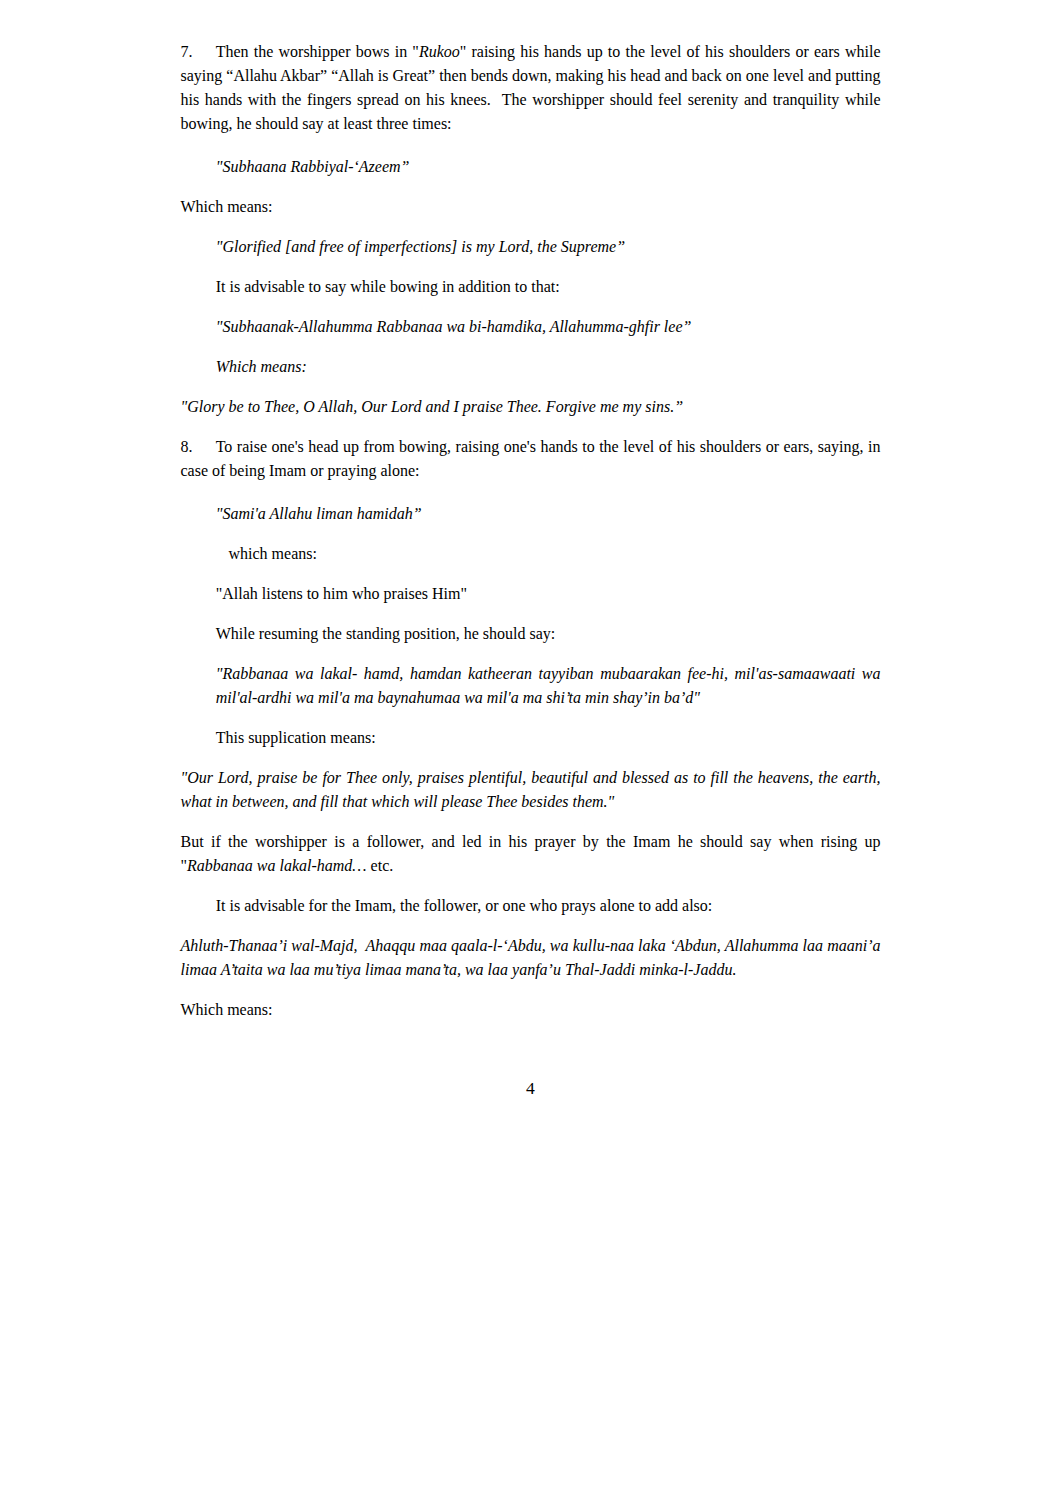7. Then the worshipper bows in "Rukoo" raising his hands up to the level of his shoulders or ears while saying “Allahu Akbar” “Allah is Great” then bends down, making his head and back on one level and putting his hands with the fingers spread on his knees. The worshipper should feel serenity and tranquility while bowing, he should say at least three times:
"Subhaana Rabbiyal-‘Azeem”
Which means:
"Glorified [and free of imperfections] is my Lord, the Supreme”
It is advisable to say while bowing in addition to that:
"Subhaanak-Allahumma Rabbanaa wa bi-hamdika, Allahumma-ghfir lee”
Which means:
"Glory be to Thee, O Allah, Our Lord and I praise Thee. Forgive me my sins.”
8. To raise one's head up from bowing, raising one's hands to the level of his shoulders or ears, saying, in case of being Imam or praying alone:
"Sami'a Allahu liman hamidah”
which means:
"Allah listens to him who praises Him"
While resuming the standing position, he should say:
"Rabbanaa wa lakal- hamd, hamdan katheeran tayyiban mubaarakan fee-hi, mil'as-samaawaati wa mil'al-ardhi wa mil'a ma baynahumaa wa mil'a ma shi’ta min shay’in ba’d"
This supplication means:
"Our Lord, praise be for Thee only, praises plentiful, beautiful and blessed as to fill the heavens, the earth, what in between, and fill that which will please Thee besides them."
But if the worshipper is a follower, and led in his prayer by the Imam he should say when rising up "Rabbanaa wa lakal-hamd… etc.
It is advisable for the Imam, the follower, or one who prays alone to add also:
Ahluth-Thanaa’i wal-Majd, Ahaqqu maa qaala-l-‘Abdu, wa kullu-naa laka ‘Abdun, Allahumma laa maani’a limaa A’taita wa laa mu’tiya limaa mana’ta, wa laa yanfa’u Thal-Jaddi minka-l-Jaddu.
Which means:
4